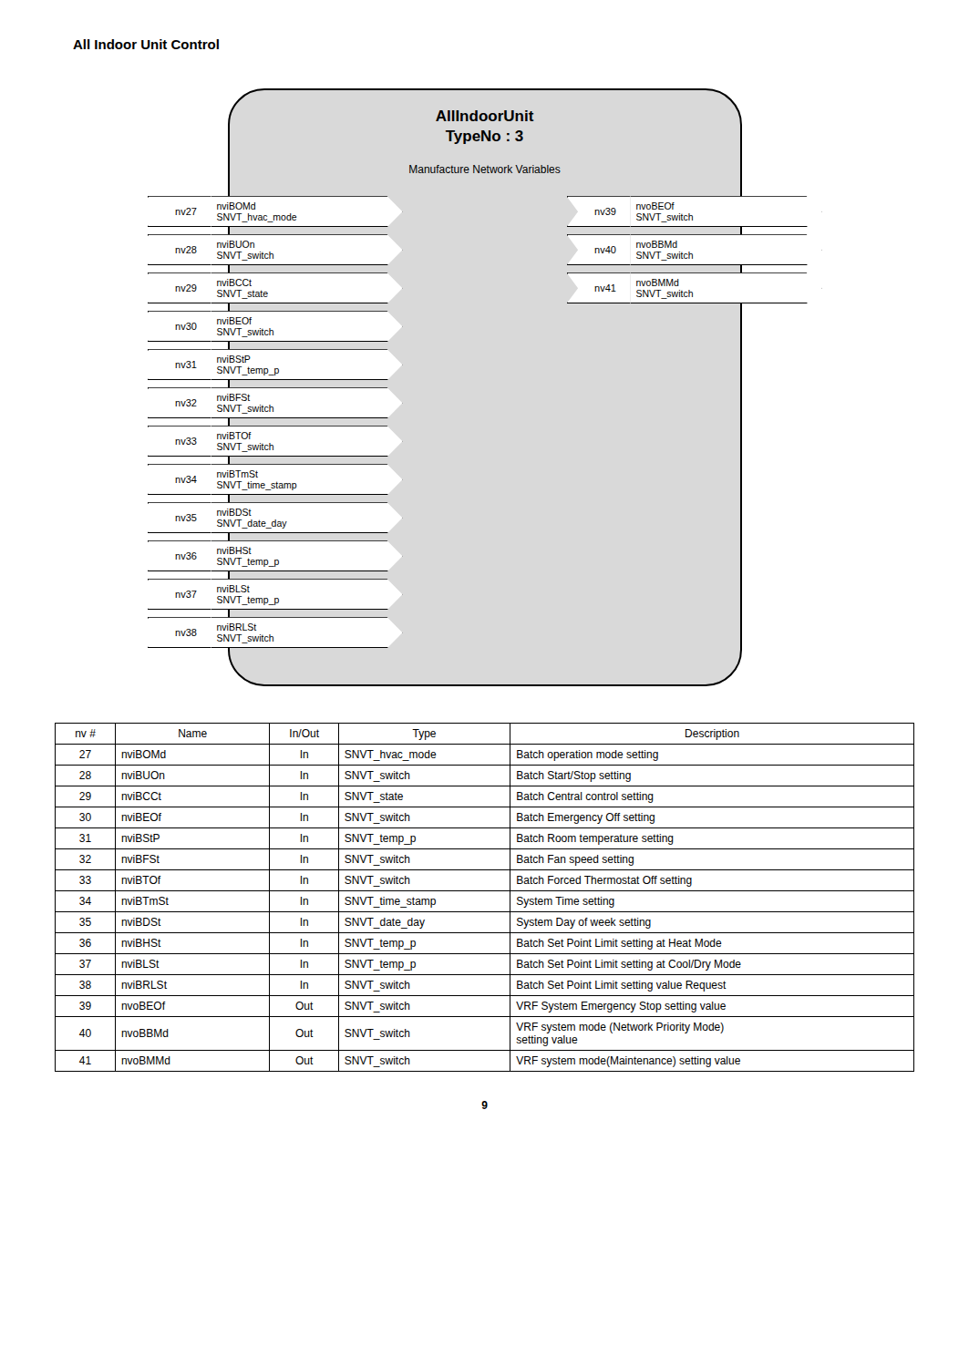All Indoor Unit Control
AllIndoorUnit
TypeNo : 3
Manufacture Network Variables
nv27
nviBOMd
SNVT_hvac_mode
nv28
nviBUOn
SNVT_switch
nv29
nviBCCt
SNVT_state
nv30
nviBEOf
SNVT_switch
nv31
nviBStP
SNVT_temp_p
nv32
nviBFSt
SNVT_switch
nv33
nviBTOf
SNVT_switch
nv34
nviBTmSt
SNVT_time_stamp
nv35
nviBDSt
SNVT_date_day
nv36
nviBHSt
SNVT_temp_p
nv37
nviBLSt
SNVT_temp_p
nv38
nviBRLSt
SNVT_switch
nv39
nvoBEOf
SNVT_switch
nv40
nvoBBMd
SNVT_switch
nv41
nvoBMMd
SNVT_switch
| nv # | Name | In/Out | Type | Description |
| --- | --- | --- | --- | --- |
| 27 | nviBOMd | In | SNVT_hvac_mode | Batch operation mode setting |
| 28 | nviBUOn | In | SNVT_switch | Batch Start/Stop setting |
| 29 | nviBCCt | In | SNVT_state | Batch Central control setting |
| 30 | nviBEOf | In | SNVT_switch | Batch Emergency Off setting |
| 31 | nviBStP | In | SNVT_temp_p | Batch Room temperature setting |
| 32 | nviBFSt | In | SNVT_switch | Batch Fan speed setting |
| 33 | nviBTOf | In | SNVT_switch | Batch Forced Thermostat Off setting |
| 34 | nviBTmSt | In | SNVT_time_stamp | System Time setting |
| 35 | nviBDSt | In | SNVT_date_day | System Day of week setting |
| 36 | nviBHSt | In | SNVT_temp_p | Batch Set Point Limit setting at Heat Mode |
| 37 | nviBLSt | In | SNVT_temp_p | Batch Set Point Limit setting at Cool/Dry Mode |
| 38 | nviBRLSt | In | SNVT_switch | Batch Set Point Limit setting value Request |
| 39 | nvoBEOf | Out | SNVT_switch | VRF System Emergency Stop setting value |
| 40 | nvoBBMd | Out | SNVT_switch | VRF system mode (Network Priority Mode) setting value |
| 41 | nvoBMMd | Out | SNVT_switch | VRF system mode(Maintenance) setting value |
9